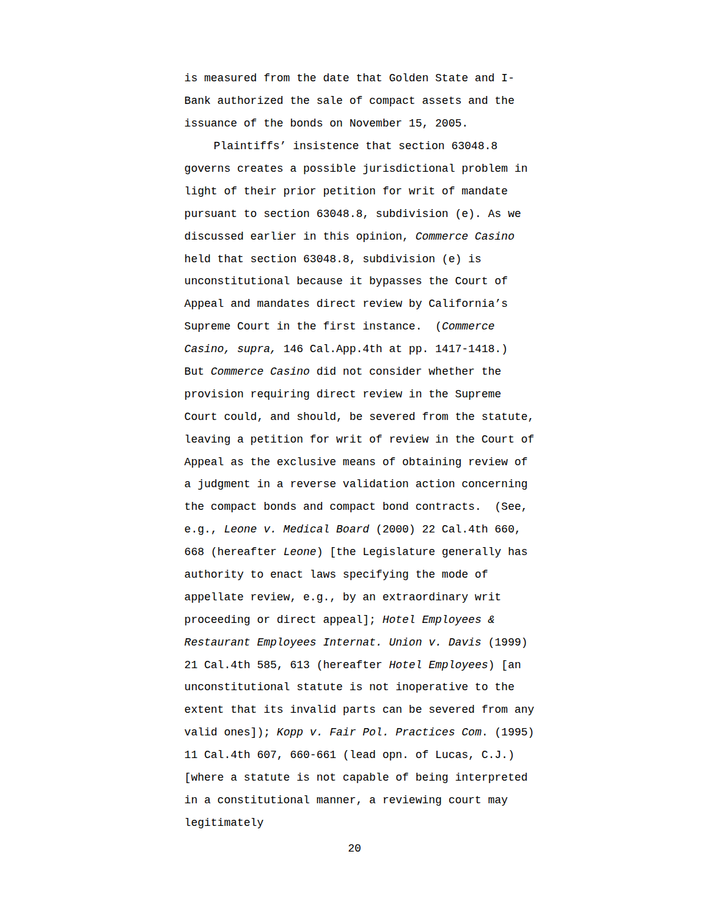is measured from the date that Golden State and I-Bank authorized the sale of compact assets and the issuance of the bonds on November 15, 2005.
Plaintiffs’ insistence that section 63048.8 governs creates a possible jurisdictional problem in light of their prior petition for writ of mandate pursuant to section 63048.8, subdivision (e). As we discussed earlier in this opinion, Commerce Casino held that section 63048.8, subdivision (e) is unconstitutional because it bypasses the Court of Appeal and mandates direct review by California’s Supreme Court in the first instance. (Commerce Casino, supra, 146 Cal.App.4th at pp. 1417-1418.) But Commerce Casino did not consider whether the provision requiring direct review in the Supreme Court could, and should, be severed from the statute, leaving a petition for writ of review in the Court of Appeal as the exclusive means of obtaining review of a judgment in a reverse validation action concerning the compact bonds and compact bond contracts. (See, e.g., Leone v. Medical Board (2000) 22 Cal.4th 660, 668 (hereafter Leone) [the Legislature generally has authority to enact laws specifying the mode of appellate review, e.g., by an extraordinary writ proceeding or direct appeal]; Hotel Employees & Restaurant Employees Internat. Union v. Davis (1999) 21 Cal.4th 585, 613 (hereafter Hotel Employees) [an unconstitutional statute is not inoperative to the extent that its invalid parts can be severed from any valid ones]); Kopp v. Fair Pol. Practices Com. (1995) 11 Cal.4th 607, 660-661 (lead opn. of Lucas, C.J.) [where a statute is not capable of being interpreted in a constitutional manner, a reviewing court may legitimately
20